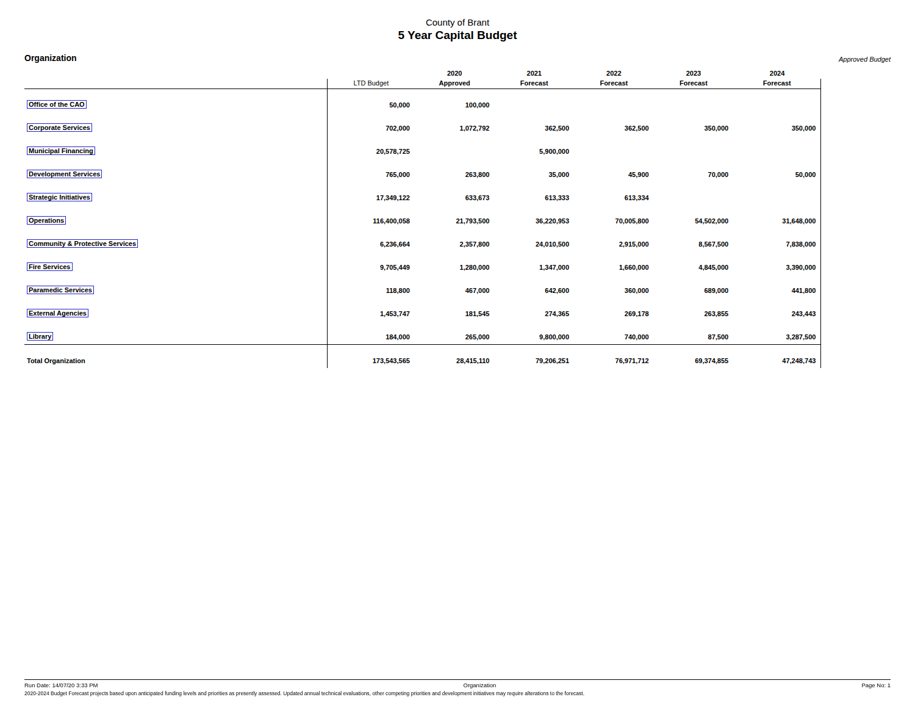County of Brant
5 Year Capital Budget
Organization
Approved Budget
| | | 2020 | 2021 | 2022 | 2023 | 2024 |
| --- | --- | --- | --- | --- | --- | --- |
| | LTD Budget | Approved | Forecast | Forecast | Forecast | Forecast |
| Office of the CAO | 50,000 | 100,000 | | | | |
| Corporate Services | 702,000 | 1,072,792 | 362,500 | 362,500 | 350,000 | 350,000 |
| Municipal Financing | 20,578,725 | | 5,900,000 | | | |
| Development Services | 765,000 | 263,800 | 35,000 | 45,900 | 70,000 | 50,000 |
| Strategic Initiatives | 17,349,122 | 633,673 | 613,333 | 613,334 | | |
| Operations | 116,400,058 | 21,793,500 | 36,220,953 | 70,005,800 | 54,502,000 | 31,648,000 |
| Community & Protective Services | 6,236,664 | 2,357,800 | 24,010,500 | 2,915,000 | 8,567,500 | 7,838,000 |
| Fire Services | 9,705,449 | 1,280,000 | 1,347,000 | 1,660,000 | 4,845,000 | 3,390,000 |
| Paramedic Services | 118,800 | 467,000 | 642,600 | 360,000 | 689,000 | 441,800 |
| External Agencies | 1,453,747 | 181,545 | 274,365 | 269,178 | 263,855 | 243,443 |
| Library | 184,000 | 265,000 | 9,800,000 | 740,000 | 87,500 | 3,287,500 |
| Total Organization | 173,543,565 | 28,415,110 | 79,206,251 | 76,971,712 | 69,374,855 | 47,248,743 |
Run Date: 14/07/20 3:33 PM
Organization
Page No: 1
2020-2024 Budget Forecast projects based upon anticipated funding levels and priorities as presently assessed. Updated annual technical evaluations, other competing priorities and development initiatives may require alterations to the forecast.